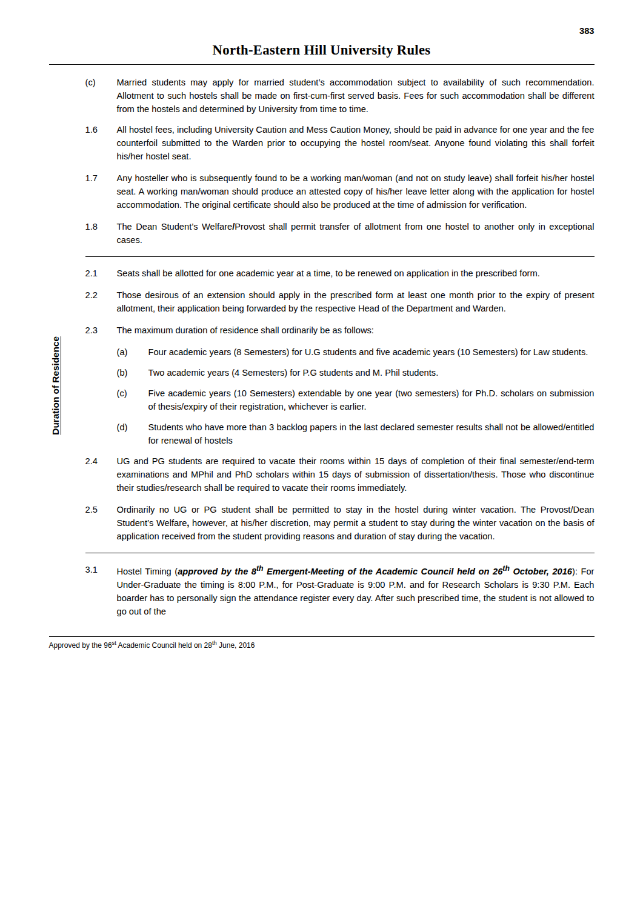383
North-Eastern Hill University Rules
Duration of Residence
(c)
Married students may apply for married student’s accommodation subject to availability of such recommendation. Allotment to such hostels shall be made on first-cum-first served basis. Fees for such accommodation shall be different from the hostels and determined by University from time to time.
1.6
All hostel fees, including University Caution and Mess Caution Money, should be paid in advance for one year and the fee counterfoil submitted to the Warden prior to occupying the hostel room/seat. Anyone found violating this shall forfeit his/her hostel seat.
1.7
Any hosteller who is subsequently found to be a working man/woman (and not on study leave) shall forfeit his/her hostel seat. A working man/woman should produce an attested copy of his/her leave letter along with the application for hostel accommodation. The original certificate should also be produced at the time of admission for verification.
1.8
The Dean Student’s Welfare/Provost shall permit transfer of allotment from one hostel to another only in exceptional cases.
2.1
Seats shall be allotted for one academic year at a time, to be renewed on application in the prescribed form.
2.2
Those desirous of an extension should apply in the prescribed form at least one month prior to the expiry of present allotment, their application being forwarded by the respective Head of the Department and Warden.
2.3
The maximum duration of residence shall ordinarily be as follows:
(a)
Four academic years (8 Semesters) for U.G students and five academic years (10 Semesters) for Law students.
(b)
Two academic years (4 Semesters) for P.G students and M. Phil students.
(c)
Five academic years (10 Semesters) extendable by one year (two semesters) for Ph.D. scholars on submission of thesis/expiry of their registration, whichever is earlier.
(d)
Students who have more than 3 backlog papers in the last declared semester results shall not be allowed/entitled for renewal of hostels
2.4
UG and PG students are required to vacate their rooms within 15 days of completion of their final semester/end-term examinations and MPhil and PhD scholars within 15 days of submission of dissertation/thesis. Those who discontinue their studies/research shall be required to vacate their rooms immediately.
2.5
Ordinarily no UG or PG student shall be permitted to stay in the hostel during winter vacation. The Provost/Dean Student’s Welfare, however, at his/her discretion, may permit a student to stay during the winter vacation on the basis of application received from the student providing reasons and duration of stay during the vacation.
3.1
Hostel Timing (approved by the 8th Emergent-Meeting of the Academic Council held on 26th October, 2016): For Under-Graduate the timing is 8:00 P.M., for Post-Graduate is 9:00 P.M. and for Research Scholars is 9:30 P.M. Each boarder has to personally sign the attendance register every day. After such prescribed time, the student is not allowed to go out of the
Approved by the 96st Academic Council held on 28th June, 2016